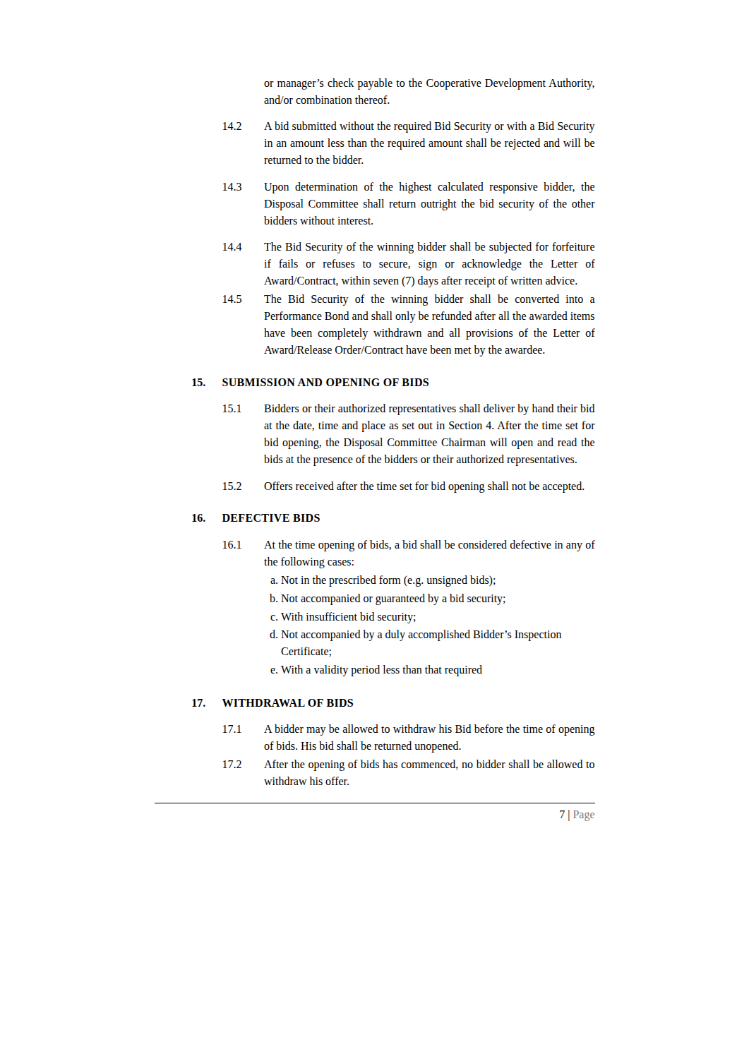or manager’s check payable to the Cooperative Development Authority, and/or combination thereof.
14.2
A bid submitted without the required Bid Security or with a Bid Security in an amount less than the required amount shall be rejected and will be returned to the bidder.
14.3
Upon determination of the highest calculated responsive bidder, the Disposal Committee shall return outright the bid security of the other bidders without interest.
14.4
The Bid Security of the winning bidder shall be subjected for forfeiture if fails or refuses to secure, sign or acknowledge the Letter of Award/Contract, within seven (7) days after receipt of written advice.
14.5
The Bid Security of the winning bidder shall be converted into a Performance Bond and shall only be refunded after all the awarded items have been completely withdrawn and all provisions of the Letter of Award/Release Order/Contract have been met by the awardee.
15.
SUBMISSION AND OPENING OF BIDS
15.1
Bidders or their authorized representatives shall deliver by hand their bid at the date, time and place as set out in Section 4. After the time set for bid opening, the Disposal Committee Chairman will open and read the bids at the presence of the bidders or their authorized representatives.
15.2
Offers received after the time set for bid opening shall not be accepted.
16.
DEFECTIVE BIDS
16.1
At the time opening of bids, a bid shall be considered defective in any of the following cases:
Not in the prescribed form (e.g. unsigned bids);
Not accompanied or guaranteed by a bid security;
With insufficient bid security;
Not accompanied by a duly accomplished Bidder’s Inspection Certificate;
With a validity period less than that required
17.
WITHDRAWAL OF BIDS
17.1
A bidder may be allowed to withdraw his Bid before the time of opening of bids. His bid shall be returned unopened.
17.2
After the opening of bids has commenced, no bidder shall be allowed to withdraw his offer.
7 | Page